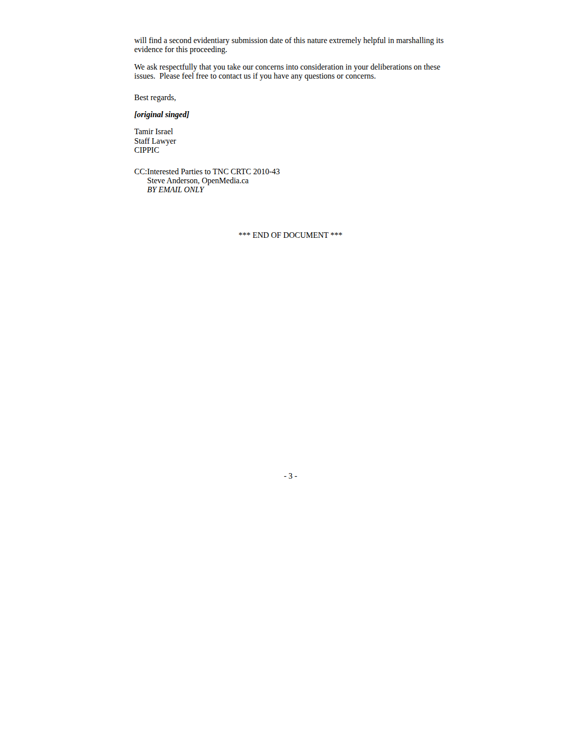will find a second evidentiary submission date of this nature extremely helpful in marshalling its evidence for this proceeding.
We ask respectfully that you take our concerns into consideration in your deliberations on these issues. Please feel free to contact us if you have any questions or concerns.
Best regards,
[original singed]
Tamir Israel
Staff Lawyer
CIPPIC
| CC: | Interested Parties to TNC CRTC 2010-43 Steve Anderson, OpenMedia.ca BY EMAIL ONLY |
*** END OF DOCUMENT ***
- 3 -